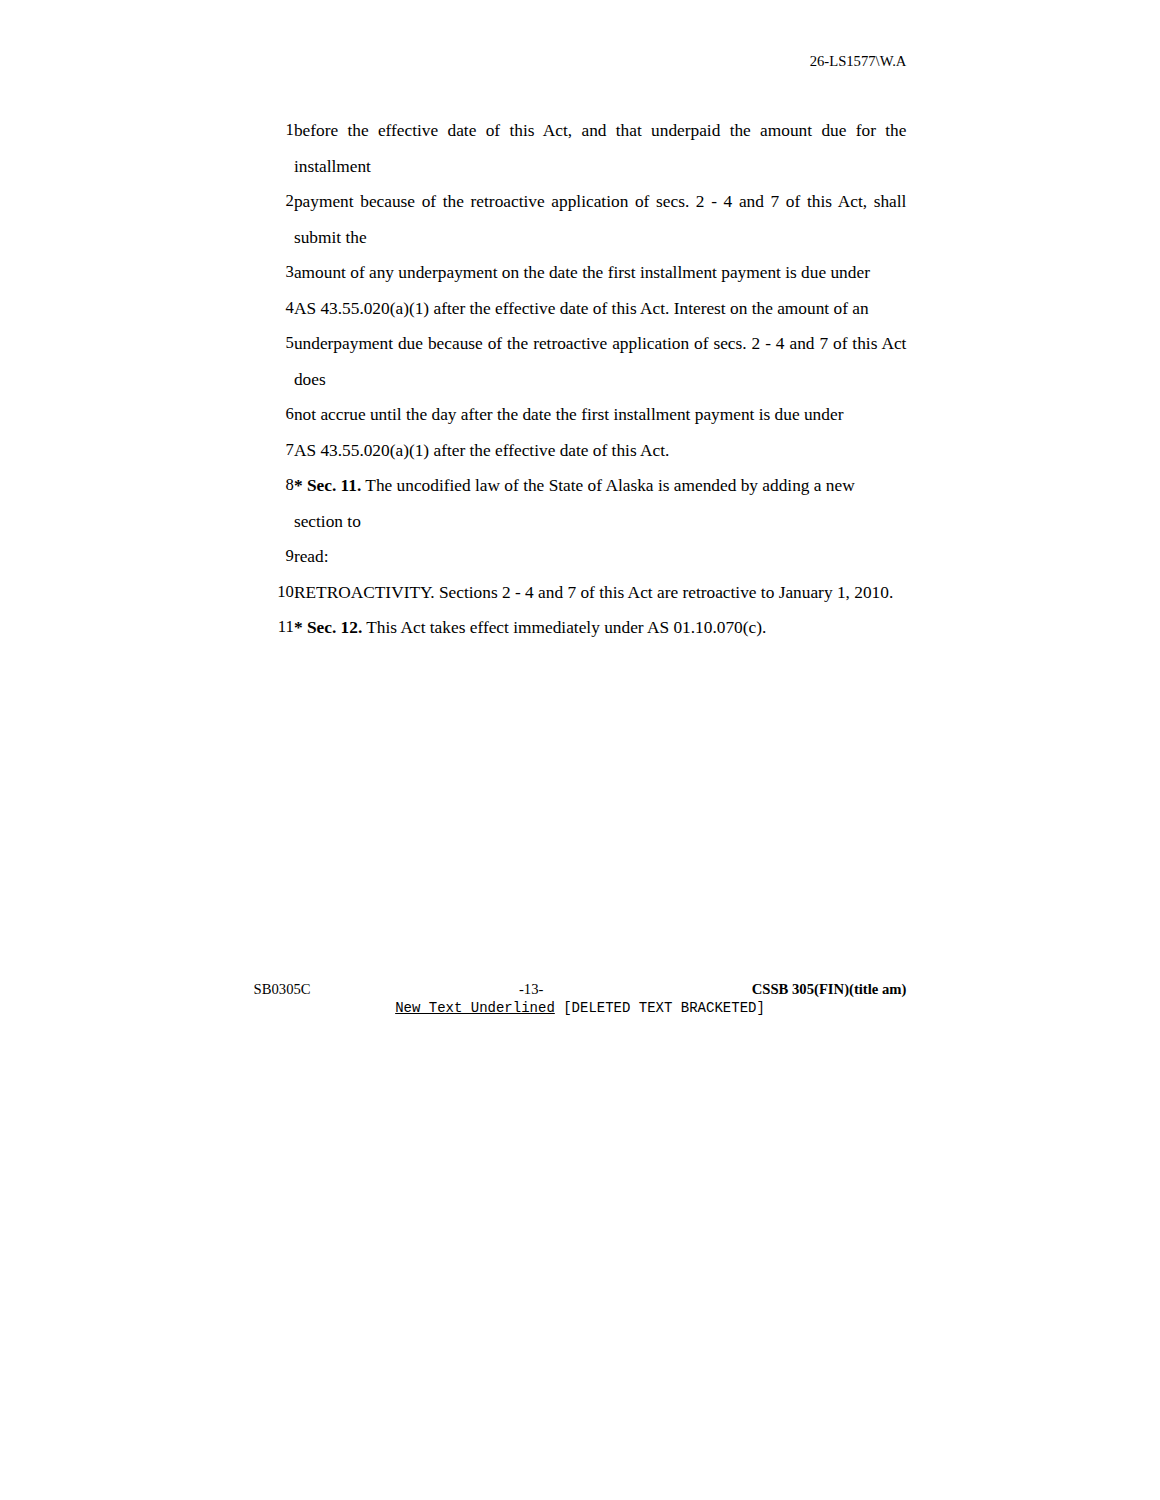26-LS1577\W.A
| 1 | before the effective date of this Act, and that underpaid the amount due for the installment |
| 2 | payment because of the retroactive application of secs. 2 - 4 and 7 of this Act, shall submit the |
| 3 | amount of any underpayment on the date the first installment payment is due under |
| 4 | AS 43.55.020(a)(1) after the effective date of this Act. Interest on the amount of an |
| 5 | underpayment due because of the retroactive application of secs. 2 - 4 and 7 of this Act does |
| 6 | not accrue until the day after the date the first installment payment is due under |
| 7 | AS 43.55.020(a)(1) after the effective date of this Act. |
| 8 | * Sec. 11. The uncodified law of the State of Alaska is amended by adding a new section to |
| 9 | read: |
| 10 | RETROACTIVITY. Sections 2 - 4 and 7 of this Act are retroactive to January 1, 2010. |
| 11 | * Sec. 12. This Act takes effect immediately under AS 01.10.070(c). |
SB0305C
-13-
CSSB 305(FIN)(title am)
New Text Underlined [DELETED TEXT BRACKETED]